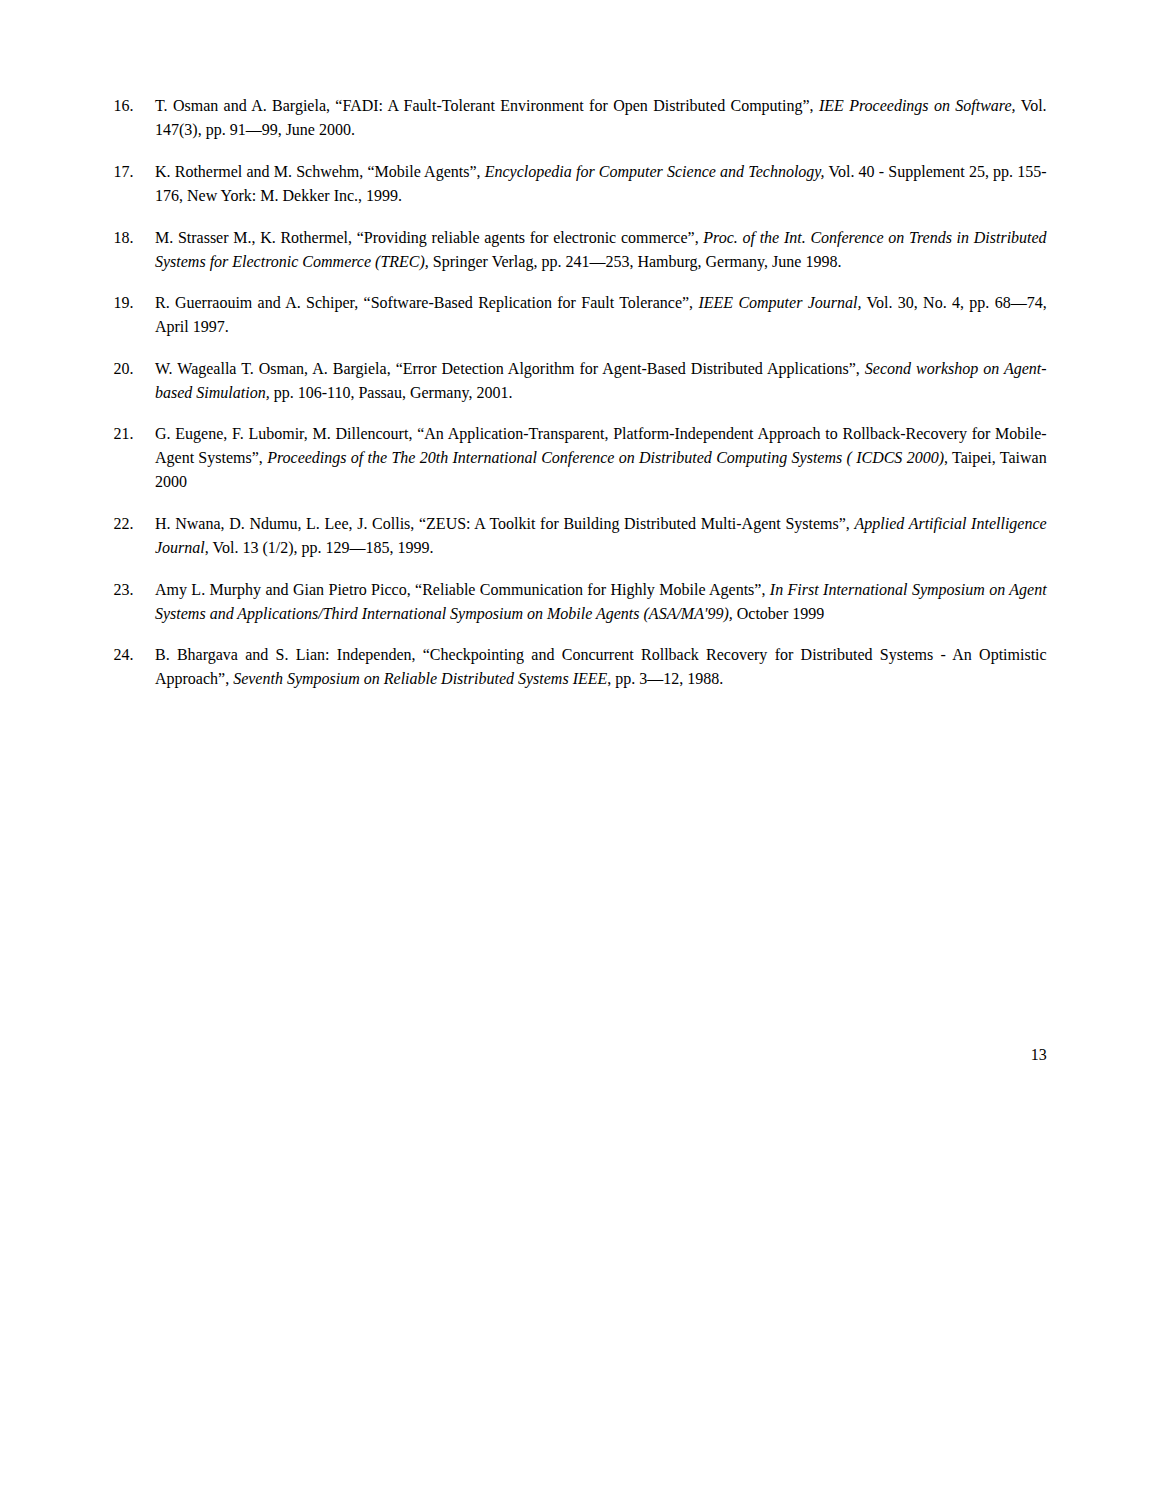T. Osman and A. Bargiela, “FADI: A Fault-Tolerant Environment for Open Distributed Computing”, IEE Proceedings on Software, Vol. 147(3), pp. 91—99, June 2000.
K. Rothermel and M. Schwehm, “Mobile Agents”, Encyclopedia for Computer Science and Technology, Vol. 40 - Supplement 25, pp. 155-176, New York: M. Dekker Inc., 1999.
M. Strasser M., K. Rothermel, “Providing reliable agents for electronic commerce”, Proc. of the Int. Conference on Trends in Distributed Systems for Electronic Commerce (TREC), Springer Verlag, pp. 241—253, Hamburg, Germany, June 1998.
R. Guerraouim and A. Schiper, “Software-Based Replication for Fault Tolerance”, IEEE Computer Journal, Vol. 30, No. 4, pp. 68—74, April 1997.
W. Wagealla T. Osman, A. Bargiela, “Error Detection Algorithm for Agent-Based Distributed Applications”, Second workshop on Agent-based Simulation, pp. 106-110, Passau, Germany, 2001.
G. Eugene, F. Lubomir, M. Dillencourt, “An Application-Transparent, Platform-Independent Approach to Rollback-Recovery for Mobile-Agent Systems”, Proceedings of the The 20th International Conference on Distributed Computing Systems ( ICDCS 2000), Taipei, Taiwan 2000
H. Nwana, D. Ndumu, L. Lee, J. Collis, “ZEUS: A Toolkit for Building Distributed Multi-Agent Systems”, Applied Artificial Intelligence Journal, Vol. 13 (1/2), pp. 129—185, 1999.
Amy L. Murphy and Gian Pietro Picco, “Reliable Communication for Highly Mobile Agents”, In First International Symposium on Agent Systems and Applications/Third International Symposium on Mobile Agents (ASA/MA'99), October 1999
B. Bhargava and S. Lian: Independen, “Checkpointing and Concurrent Rollback Recovery for Distributed Systems - An Optimistic Approach”, Seventh Symposium on Reliable Distributed Systems IEEE, pp. 3—12, 1988.
13